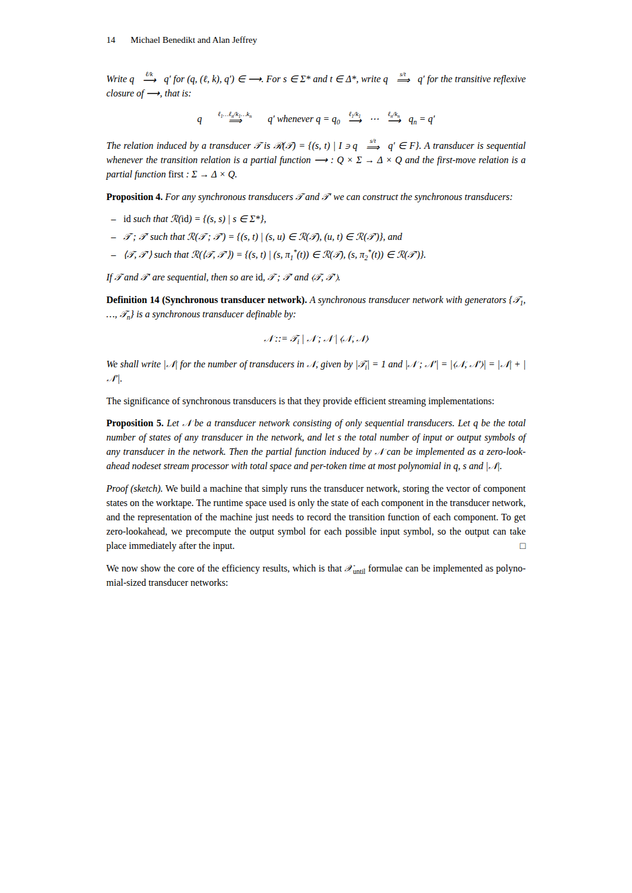14 Michael Benedikt and Alan Jeffrey
Write q ℓ/k⟶ q′ for (q, (ℓ, k), q′) ∈ ⟶. For s ∈ Σ* and t ∈ Δ*, write q s/t⟹ q′ for the transitive reflexive closure of ⟶, that is:
q ℓ1…ℓn/k1…kn⟹ q′ whenever q = q0 ℓ1/k1⟶ ⋯ ℓn/kn⟶ qn = q′
The relation induced by a transducer 𝒯 is ℛ(𝒯) = {(s, t) | I ∋ q s/t⟹ q′ ∈ F}. A transducer is sequential whenever the transition relation is a partial function ⟶ : Q × Σ → Δ × Q and the first-move relation is a partial function first : Σ → Δ × Q.
Proposition 4. For any synchronous transducers 𝒯 and 𝒯′ we can construct the synchronous transducers:
id such that ℛ(id) = {(s, s) | s ∈ Σ*},
𝒯 ; 𝒯′ such that ℛ(𝒯 ; 𝒯′) = {(s, t) | (s, u) ∈ ℛ(𝒯), (u, t) ∈ ℛ(𝒯′)}, and
⟨𝒯, 𝒯′⟩ such that ℛ(⟨𝒯, 𝒯′⟩) = {(s, t) | (s, π1*(t)) ∈ ℛ(𝒯), (s, π2*(t)) ∈ ℛ(𝒯′)}.
If 𝒯 and 𝒯′ are sequential, then so are id, 𝒯 ; 𝒯′ and ⟨𝒯, 𝒯′⟩.
Definition 14 (Synchronous transducer network). A synchronous transducer network with generators {𝒯1, …, 𝒯n} is a synchronous transducer definable by:
𝒩 ::= 𝒯i | 𝒩 ; 𝒩 | ⟨𝒩, 𝒩⟩
We shall write |𝒩| for the number of transducers in 𝒩, given by |𝒯i| = 1 and |𝒩 ; 𝒩′| = |⟨𝒩, 𝒩′⟩| = |𝒩| + |𝒩′|.
The significance of synchronous transducers is that they provide efficient streaming implementations:
Proposition 5. Let 𝒩 be a transducer network consisting of only sequential transducers. Let q be the total number of states of any transducer in the network, and let s the total number of input or output symbols of any transducer in the network. Then the partial function induced by 𝒩 can be implemented as a zero-lookahead nodeset stream processor with total space and per-token time at most polynomial in q, s and |𝒩|.
Proof (sketch). We build a machine that simply runs the transducer network, storing the vector of component states on the worktape. The runtime space used is only the state of each component in the transducer network, and the representation of the machine just needs to record the transition function of each component. To get zero-lookahead, we precompute the output symbol for each possible input symbol, so the output can take place immediately after the input. □
We now show the core of the efficiency results, which is that 𝒳until formulae can be implemented as polynomial-sized transducer networks: